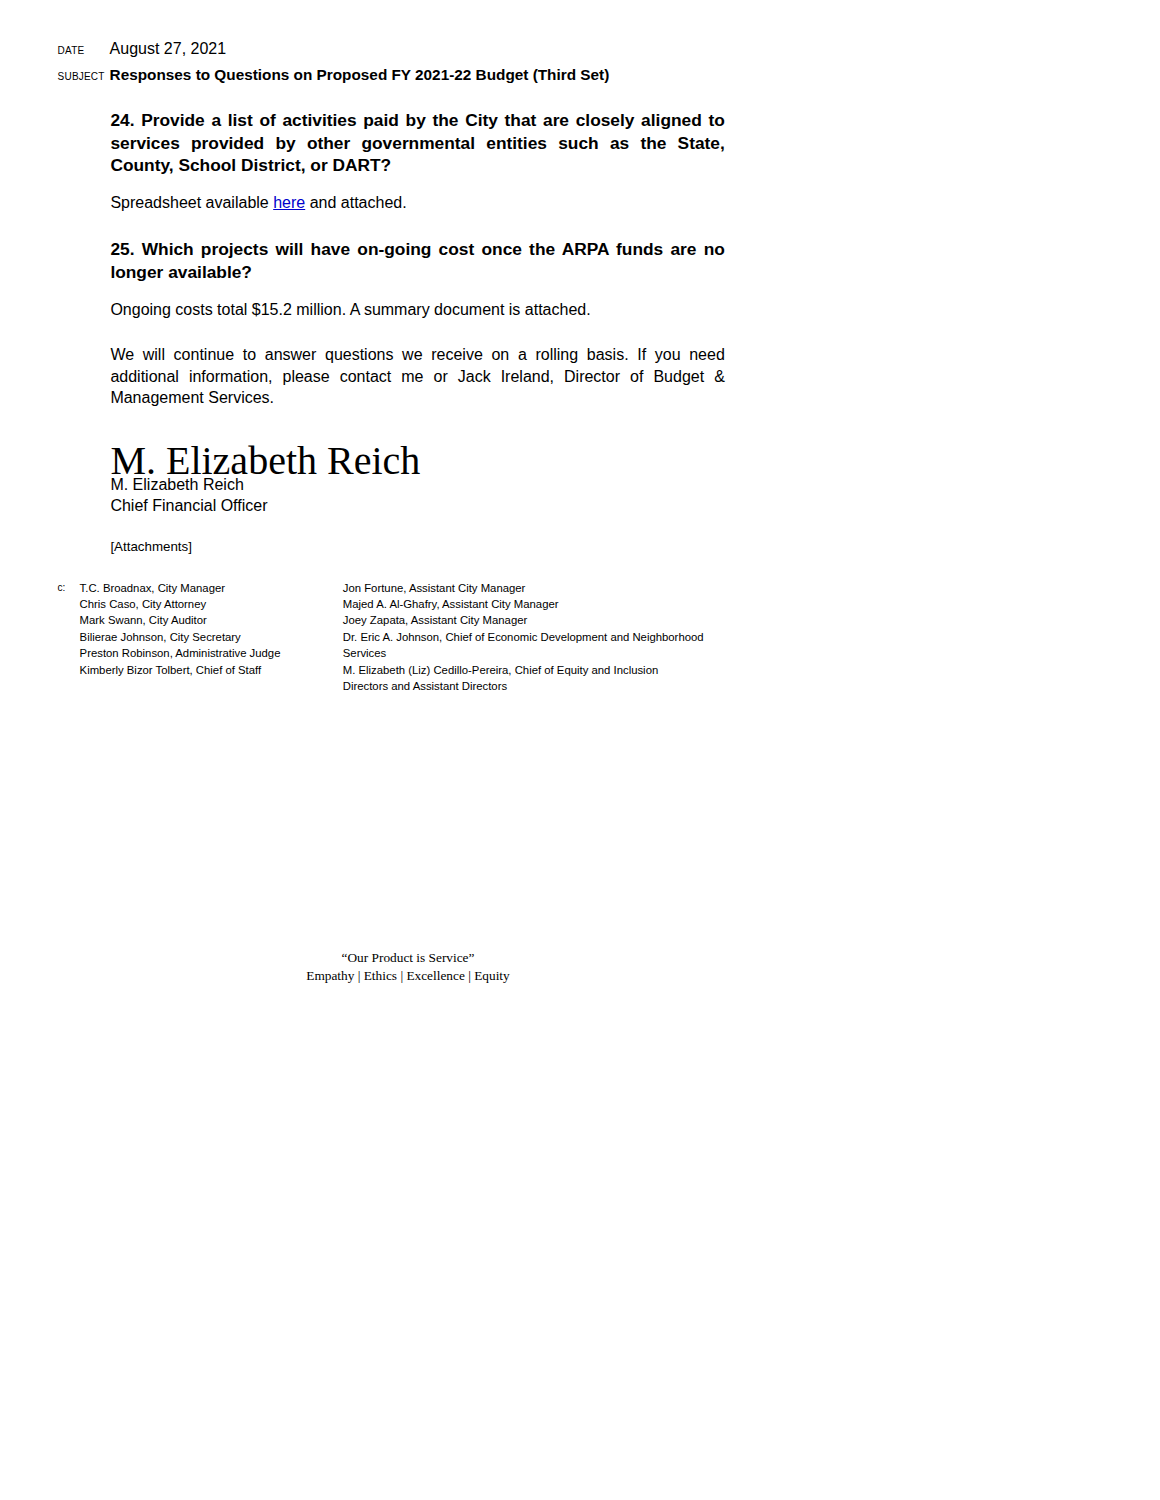Date August 27, 2021
Subject Responses to Questions on Proposed FY 2021-22 Budget (Third Set)
24. Provide a list of activities paid by the City that are closely aligned to services provided by other governmental entities such as the State, County, School District, or DART?
Spreadsheet available here and attached.
25. Which projects will have on-going cost once the ARPA funds are no longer available?
Ongoing costs total $15.2 million. A summary document is attached.
We will continue to answer questions we receive on a rolling basis. If you need additional information, please contact me or Jack Ireland, Director of Budget & Management Services.
M. Elizabeth Reich
M. Elizabeth Reich
Chief Financial Officer
[Attachments]
c:
T.C. Broadnax, City Manager
Chris Caso, City Attorney
Mark Swann, City Auditor
Bilierae Johnson, City Secretary
Preston Robinson, Administrative Judge
Kimberly Bizor Tolbert, Chief of Staff
Jon Fortune, Assistant City Manager
Majed A. Al-Ghafry, Assistant City Manager
Joey Zapata, Assistant City Manager
Dr. Eric A. Johnson, Chief of Economic Development and Neighborhood Services
M. Elizabeth (Liz) Cedillo-Pereira, Chief of Equity and Inclusion
Directors and Assistant Directors
“Our Product is Service”
Empathy | Ethics | Excellence | Equity